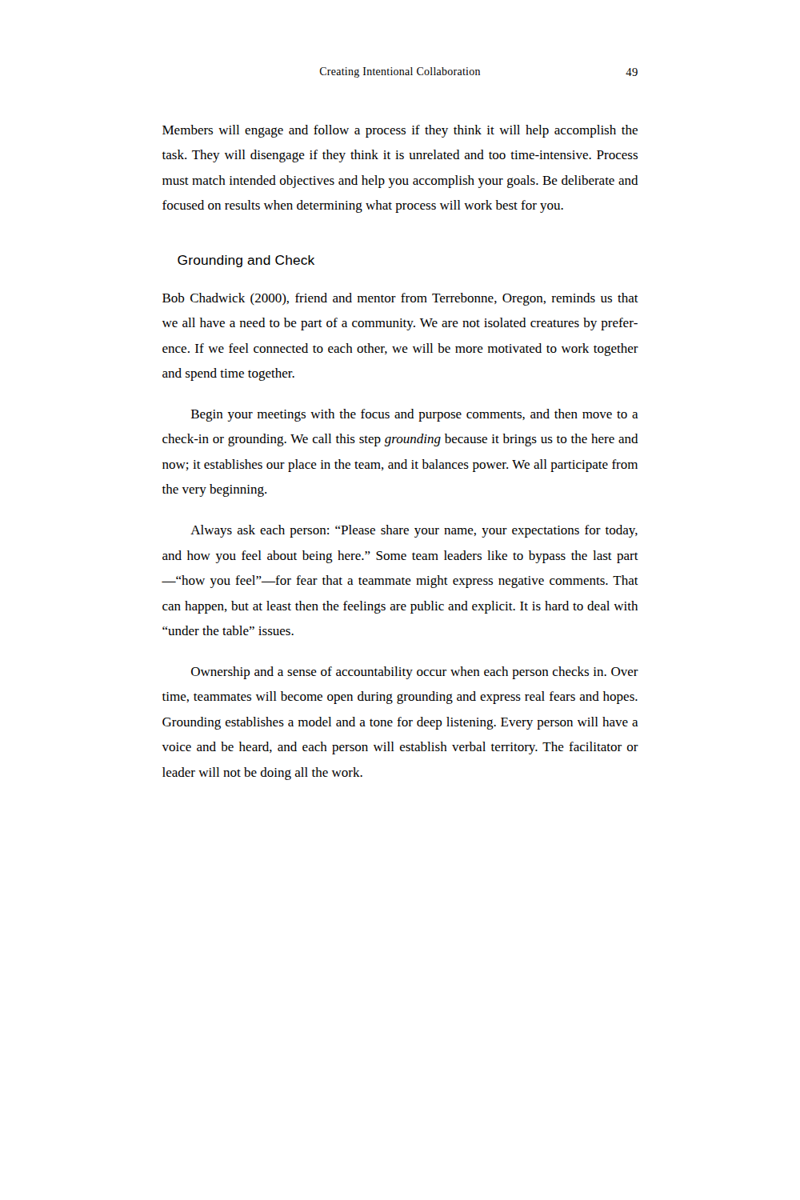Creating Intentional Collaboration 49
Members will engage and follow a process if they think it will help accomplish the task. They will disengage if they think it is unrelated and too time-intensive. Process must match intended objectives and help you accomplish your goals. Be deliberate and focused on results when determining what process will work best for you.
Grounding and Check
Bob Chadwick (2000), friend and mentor from Terrebonne, Oregon, reminds us that we all have a need to be part of a community. We are not isolated creatures by preference. If we feel connected to each other, we will be more motivated to work together and spend time together.
Begin your meetings with the focus and purpose comments, and then move to a check-in or grounding. We call this step grounding because it brings us to the here and now; it establishes our place in the team, and it balances power. We all participate from the very beginning.
Always ask each person: “Please share your name, your expectations for today, and how you feel about being here.” Some team leaders like to bypass the last part—“how you feel”—for fear that a teammate might express negative comments. That can happen, but at least then the feelings are public and explicit. It is hard to deal with “under the table” issues.
Ownership and a sense of accountability occur when each person checks in. Over time, teammates will become open during grounding and express real fears and hopes. Grounding establishes a model and a tone for deep listening. Every person will have a voice and be heard, and each person will establish verbal territory. The facilitator or leader will not be doing all the work.